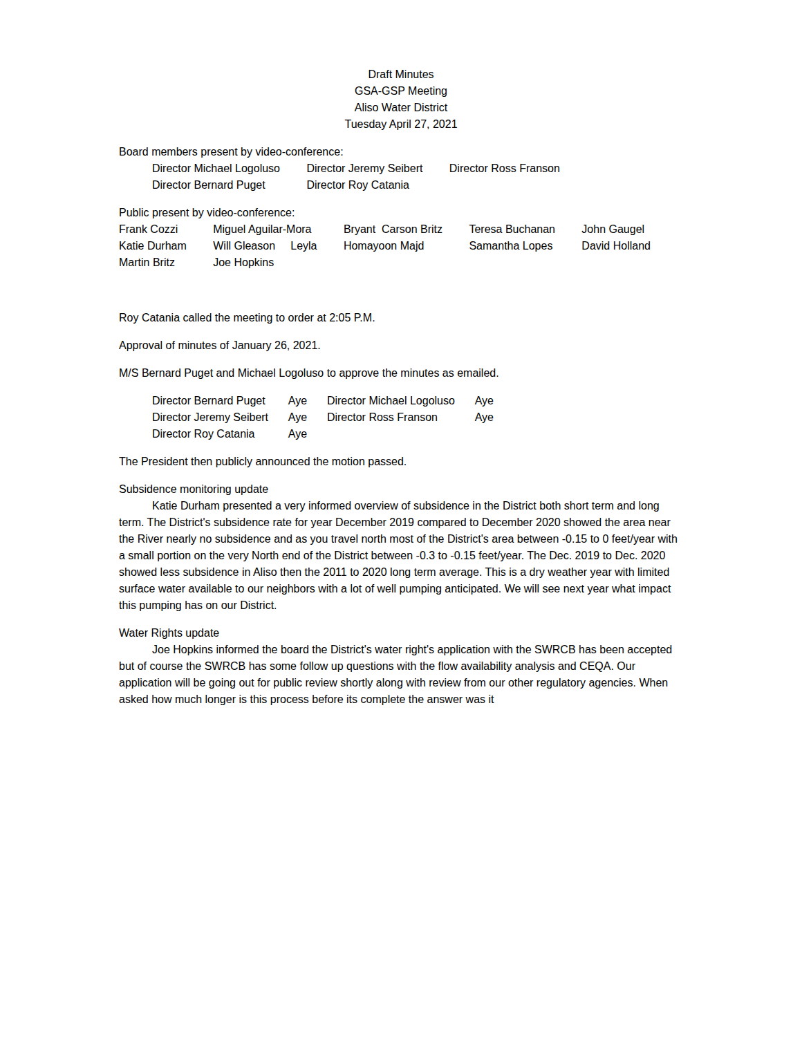Draft Minutes
GSA-GSP Meeting
Aliso Water District
Tuesday April 27, 2021
Board members present by video-conference:
| Director Michael Logoluso | Director Jeremy Seibert | Director Ross Franson |
| Director Bernard Puget | Director Roy Catania | |
Public present by video-conference:
| Frank Cozzi | Miguel Aguilar-Mora | Bryant Carson Britz | Teresa Buchanan | John Gaugel |
| Katie Durham | Will Gleason Leyla | Homayoon Majd | Samantha Lopes | David Holland |
| Martin Britz | Joe Hopkins | | | |
Roy Catania called the meeting to order at 2:05 P.M.
Approval of minutes of January 26, 2021.
M/S Bernard Puget and Michael Logoluso to approve the minutes as emailed.
| Director Bernard Puget | Aye | Director Michael Logoluso | Aye |
| Director Jeremy Seibert | Aye | Director Ross Franson | Aye |
| Director Roy Catania | Aye | | |
The President then publicly announced the motion passed.
Subsidence monitoring update
Katie Durham presented a very informed overview of subsidence in the District both short term and long term. The District's subsidence rate for year December 2019 compared to December 2020 showed the area near the River nearly no subsidence and as you travel north most of the District's area between -0.15 to 0 feet/year with a small portion on the very North end of the District between -0.3 to -0.15 feet/year. The Dec. 2019 to Dec. 2020 showed less subsidence in Aliso then the 2011 to 2020 long term average. This is a dry weather year with limited surface water available to our neighbors with a lot of well pumping anticipated. We will see next year what impact this pumping has on our District.
Water Rights update
Joe Hopkins informed the board the District's water right's application with the SWRCB has been accepted but of course the SWRCB has some follow up questions with the flow availability analysis and CEQA. Our application will be going out for public review shortly along with review from our other regulatory agencies. When asked how much longer is this process before its complete the answer was it